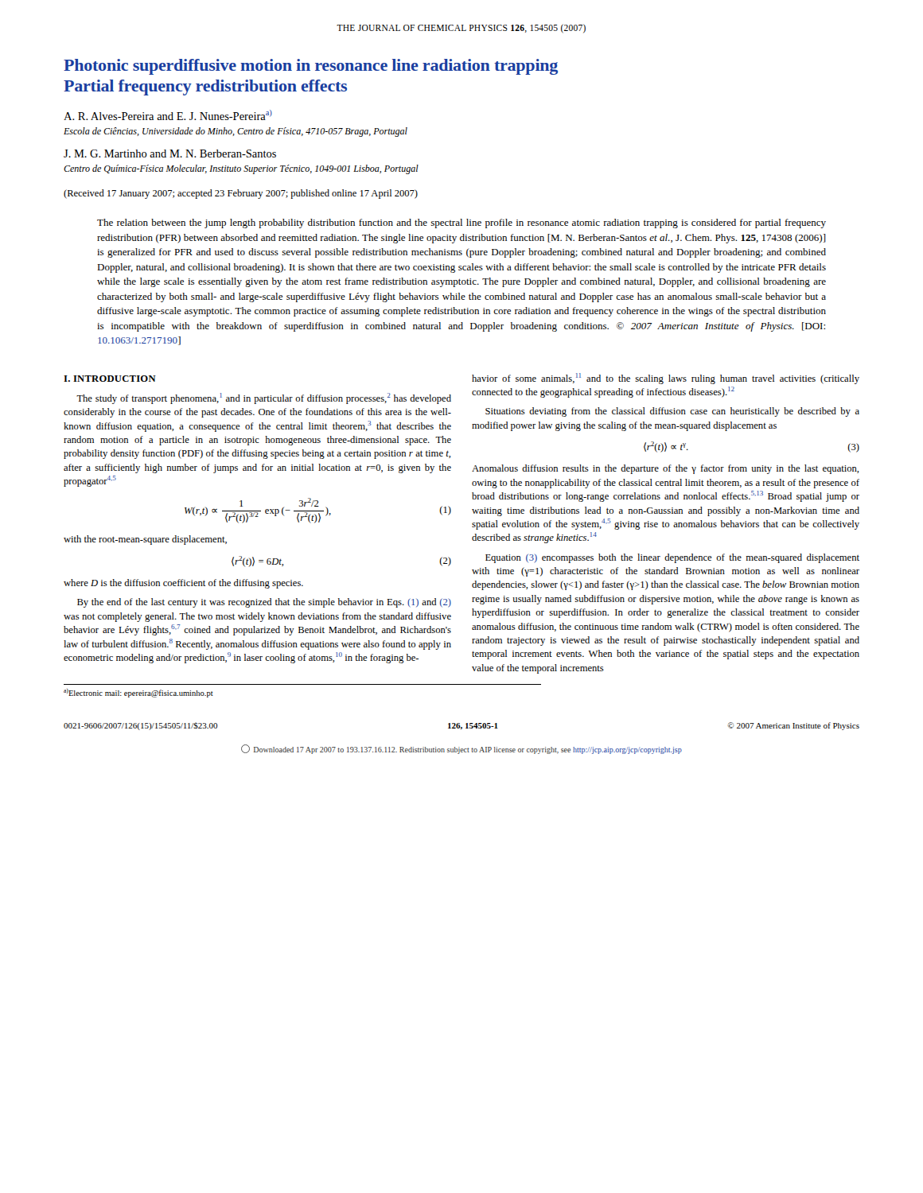THE JOURNAL OF CHEMICAL PHYSICS 126, 154505 (2007)
Photonic superdiffusive motion in resonance line radiation trapping
Partial frequency redistribution effects
A. R. Alves-Pereira and E. J. Nunes-Pereiraa)
Escola de Ciências, Universidade do Minho, Centro de Física, 4710-057 Braga, Portugal
J. M. G. Martinho and M. N. Berberan-Santos
Centro de Química-Física Molecular, Instituto Superior Técnico, 1049-001 Lisboa, Portugal
(Received 17 January 2007; accepted 23 February 2007; published online 17 April 2007)
The relation between the jump length probability distribution function and the spectral line profile in resonance atomic radiation trapping is considered for partial frequency redistribution (PFR) between absorbed and reemitted radiation. The single line opacity distribution function [M. N. Berberan-Santos et al., J. Chem. Phys. 125, 174308 (2006)] is generalized for PFR and used to discuss several possible redistribution mechanisms (pure Doppler broadening; combined natural and Doppler broadening; and combined Doppler, natural, and collisional broadening). It is shown that there are two coexisting scales with a different behavior: the small scale is controlled by the intricate PFR details while the large scale is essentially given by the atom rest frame redistribution asymptotic. The pure Doppler and combined natural, Doppler, and collisional broadening are characterized by both small- and large-scale superdiffusive Lévy flight behaviors while the combined natural and Doppler case has an anomalous small-scale behavior but a diffusive large-scale asymptotic. The common practice of assuming complete redistribution in core radiation and frequency coherence in the wings of the spectral distribution is incompatible with the breakdown of superdiffusion in combined natural and Doppler broadening conditions. © 2007 American Institute of Physics. [DOI: 10.1063/1.2717190]
I. INTRODUCTION
The study of transport phenomena,1 and in particular of diffusion processes,2 has developed considerably in the course of the past decades. One of the foundations of this area is the well-known diffusion equation, a consequence of the central limit theorem,3 that describes the random motion of a particle in an isotropic homogeneous three-dimensional space. The probability density function (PDF) of the diffusing species being at a certain position r at time t, after a sufficiently high number of jumps and for an initial location at r=0, is given by the propagator4,5
W(r,t) ∝ 1⟨r2(t)⟩3/2 exp (− 3r2/2⟨r2(t)⟩), (1)
with the root-mean-square displacement,
⟨r2(t)⟩ = 6Dt, (2)
where D is the diffusion coefficient of the diffusing species.
By the end of the last century it was recognized that the simple behavior in Eqs. (1) and (2) was not completely general. The two most widely known deviations from the standard diffusive behavior are Lévy flights,6,7 coined and popularized by Benoit Mandelbrot, and Richardson's law of turbulent diffusion.8 Recently, anomalous diffusion equations were also found to apply in econometric modeling and/or prediction,9 in laser cooling of atoms,10 in the foraging be-
havior of some animals,11 and to the scaling laws ruling human travel activities (critically connected to the geographical spreading of infectious diseases).12
Situations deviating from the classical diffusion case can heuristically be described by a modified power law giving the scaling of the mean-squared displacement as
⟨r2(t)⟩ ∝ tγ. (3)
Anomalous diffusion results in the departure of the γ factor from unity in the last equation, owing to the nonapplicability of the classical central limit theorem, as a result of the presence of broad distributions or long-range correlations and nonlocal effects.5,13 Broad spatial jump or waiting time distributions lead to a non-Gaussian and possibly a non-Markovian time and spatial evolution of the system,4,5 giving rise to anomalous behaviors that can be collectively described as strange kinetics.14
Equation (3) encompasses both the linear dependence of the mean-squared displacement with time (γ=1) characteristic of the standard Brownian motion as well as nonlinear dependencies, slower (γ<1) and faster (γ>1) than the classical case. The below Brownian motion regime is usually named subdiffusion or dispersive motion, while the above range is known as hyperdiffusion or superdiffusion. In order to generalize the classical treatment to consider anomalous diffusion, the continuous time random walk (CTRW) model is often considered. The random trajectory is viewed as the result of pairwise stochastically independent spatial and temporal increment events. When both the variance of the spatial steps and the expectation value of the temporal increments
a)Electronic mail: epereira@fisica.uminho.pt
0021-9606/2007/126(15)/154505/11/$23.00 126, 154505-1 © 2007 American Institute of Physics
Downloaded 17 Apr 2007 to 193.137.16.112. Redistribution subject to AIP license or copyright, see http://jcp.aip.org/jcp/copyright.jsp